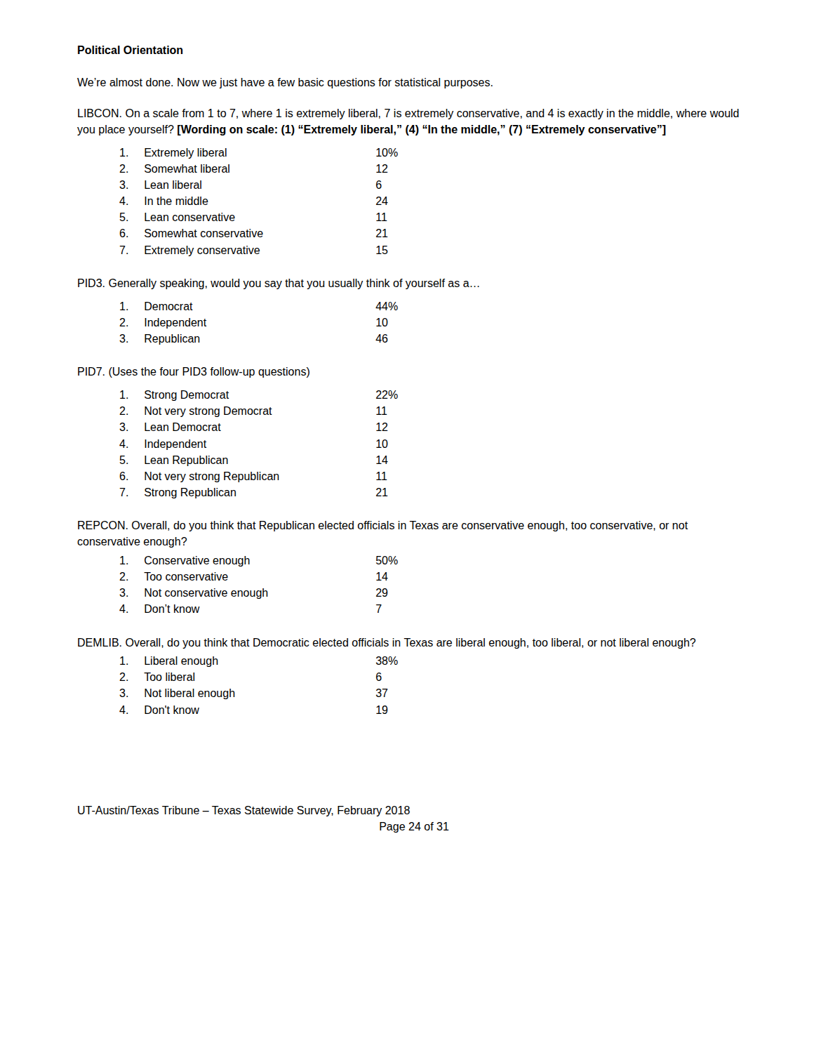Political Orientation
We’re almost done. Now we just have a few basic questions for statistical purposes.
LIBCON. On a scale from 1 to 7, where 1 is extremely liberal, 7 is extremely conservative, and 4 is exactly in the middle, where would you place yourself? [Wording on scale: (1) “Extremely liberal,” (4) “In the middle,” (7) “Extremely conservative”]
1. Extremely liberal 10%
2. Somewhat liberal 12
3. Lean liberal 6
4. In the middle 24
5. Lean conservative 11
6. Somewhat conservative 21
7. Extremely conservative 15
PID3. Generally speaking, would you say that you usually think of yourself as a…
1. Democrat 44%
2. Independent 10
3. Republican 46
PID7. (Uses the four PID3 follow-up questions)
1. Strong Democrat 22%
2. Not very strong Democrat 11
3. Lean Democrat 12
4. Independent 10
5. Lean Republican 14
6. Not very strong Republican 11
7. Strong Republican 21
REPCON. Overall, do you think that Republican elected officials in Texas are conservative enough, too conservative, or not conservative enough?
1. Conservative enough 50%
2. Too conservative 14
3. Not conservative enough 29
4. Don’t know 7
DEMLIB. Overall, do you think that Democratic elected officials in Texas are liberal enough, too liberal, or not liberal enough?
1. Liberal enough 38%
2. Too liberal 6
3. Not liberal enough 37
4. Don't know 19
UT-Austin/Texas Tribune – Texas Statewide Survey, February 2018
Page 24 of 31